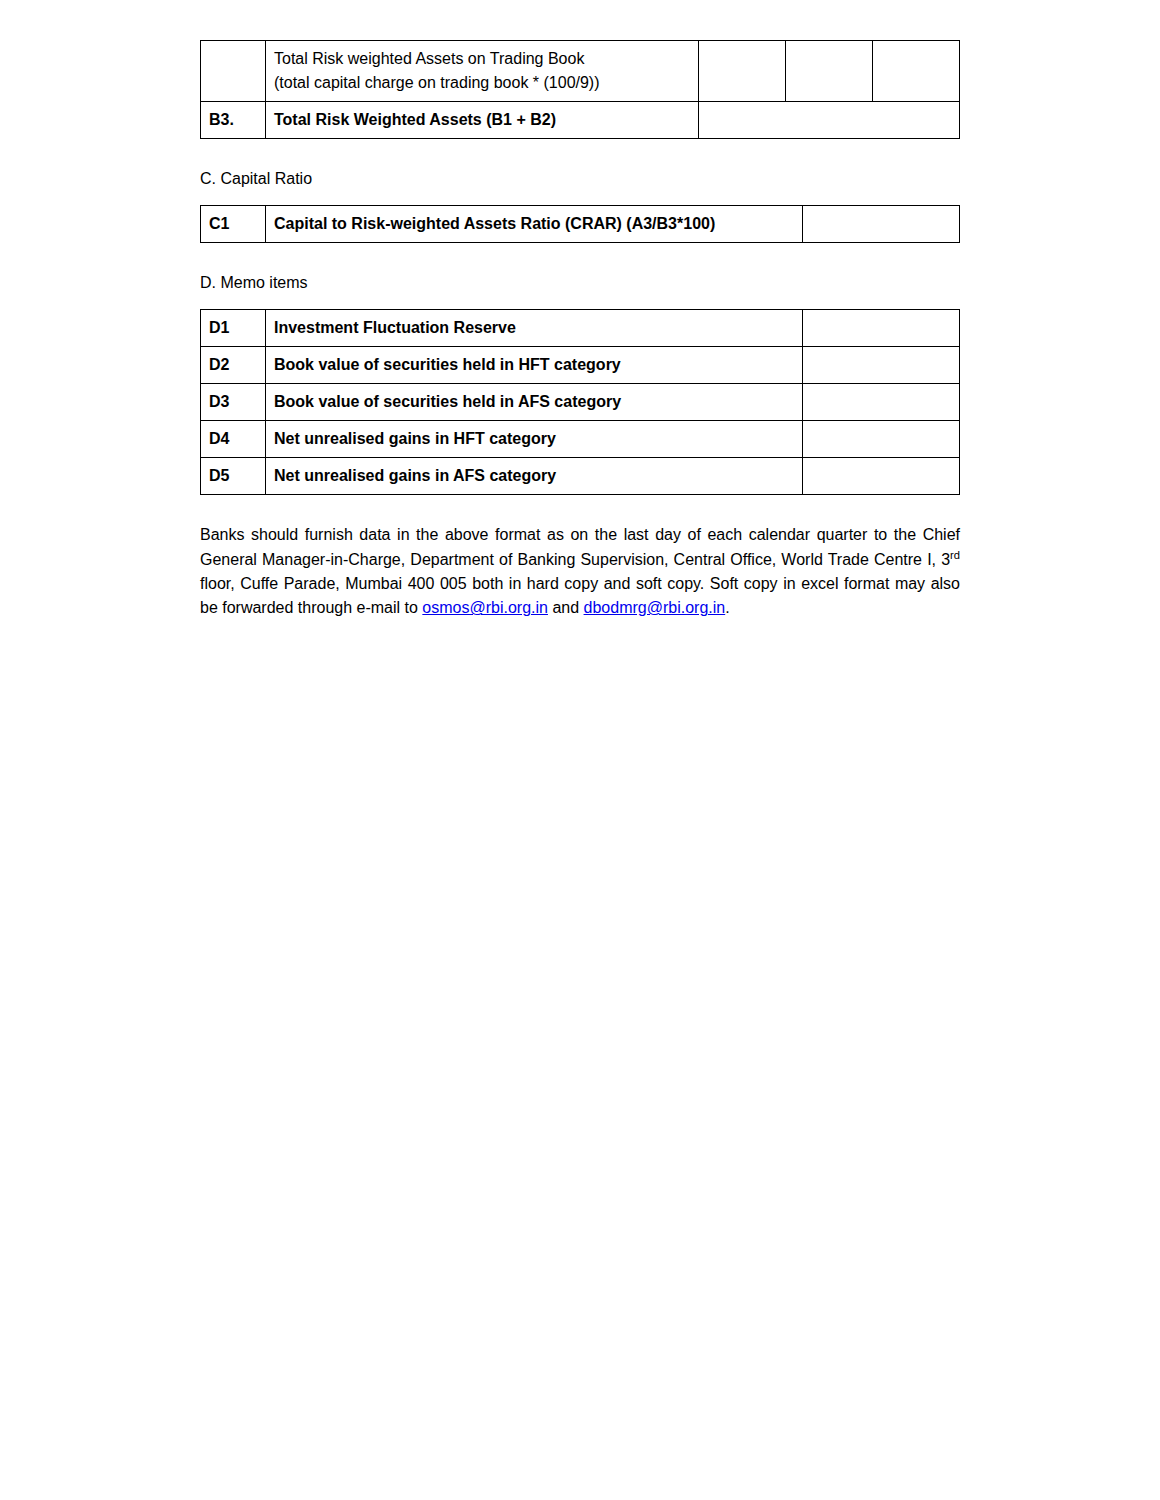| | Total Risk weighted Assets on Trading Book (total capital charge on trading book * (100/9)) | | | |
| B3. | Total Risk Weighted Assets (B1 + B2) | |
C. Capital Ratio
| C1 | Capital to Risk-weighted Assets Ratio (CRAR) (A3/B3*100) | |
D. Memo items
| D1 | Investment Fluctuation Reserve | |
| D2 | Book value of securities held in HFT category | |
| D3 | Book value of securities held in AFS category | |
| D4 | Net unrealised gains in HFT category | |
| D5 | Net unrealised gains in AFS category | |
Banks should furnish data in the above format as on the last day of each calendar quarter to the Chief General Manager-in-Charge, Department of Banking Supervision, Central Office, World Trade Centre I, 3rd floor, Cuffe Parade, Mumbai 400 005 both in hard copy and soft copy. Soft copy in excel format may also be forwarded through e-mail to osmos@rbi.org.in and dbodmrg@rbi.org.in.